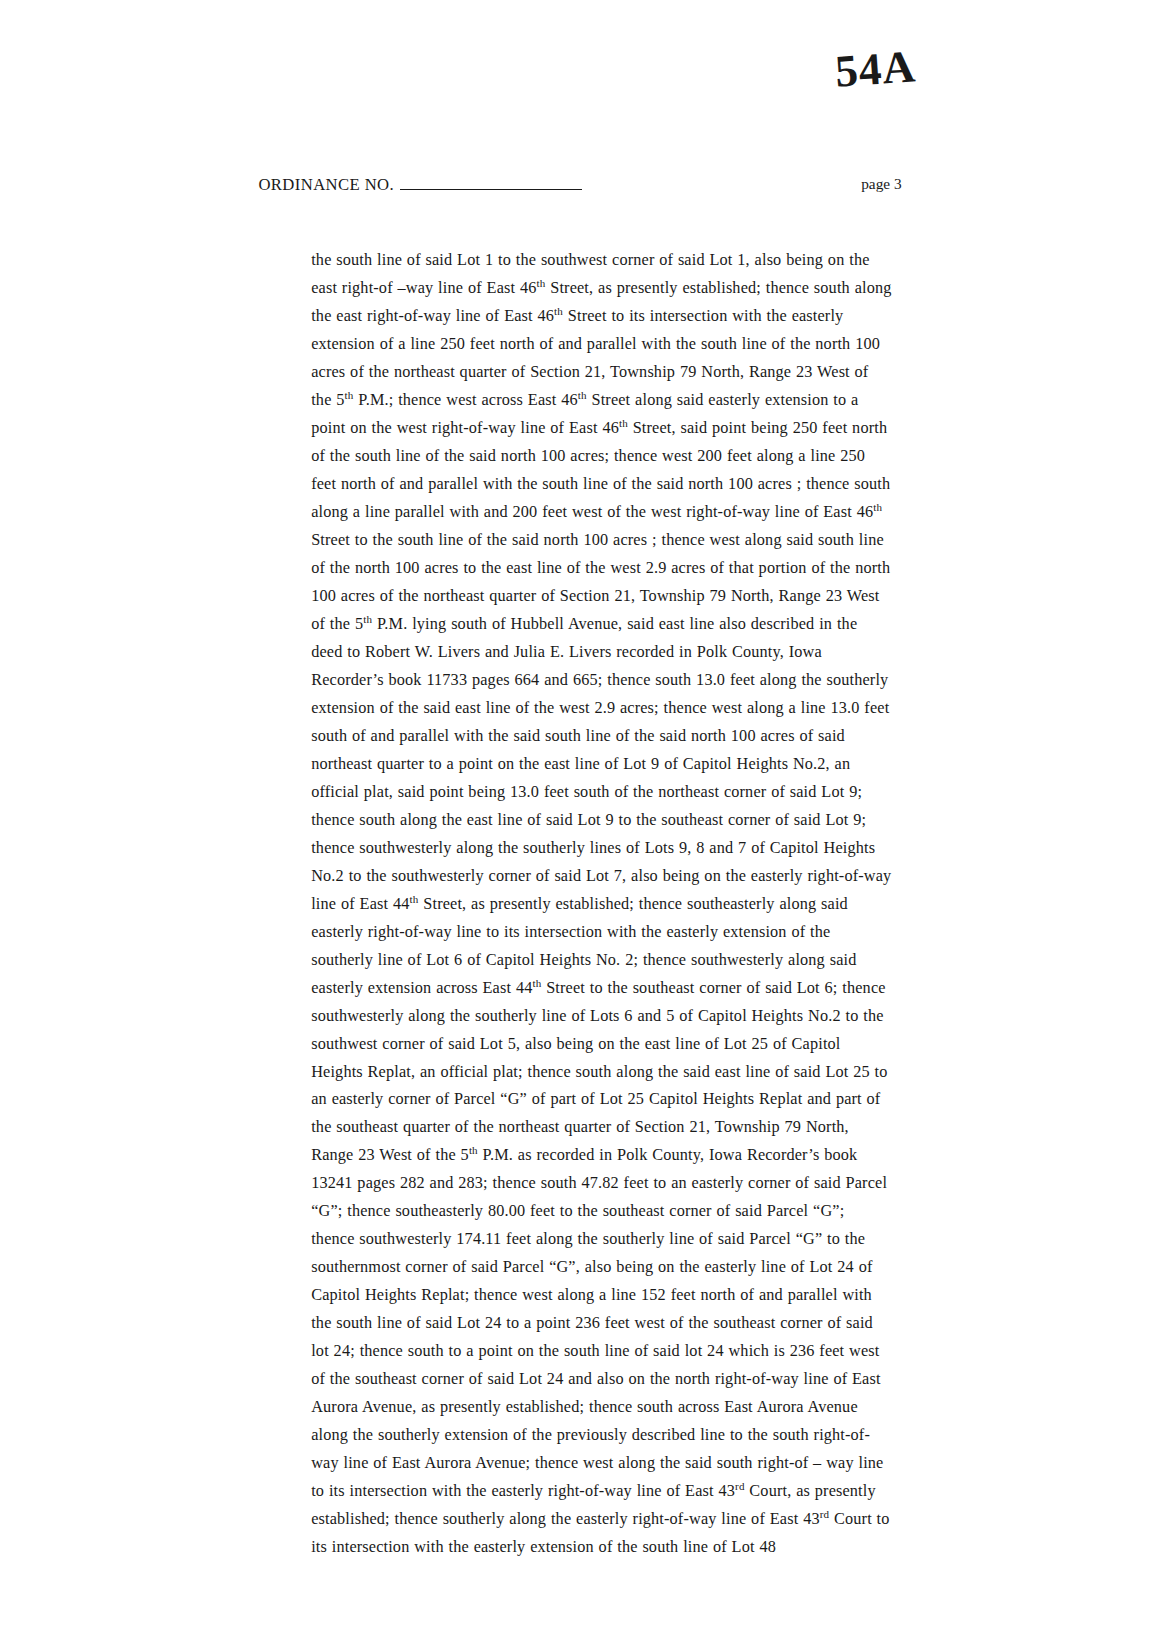54A
ORDINANCE NO.
page 3
the south line of said Lot 1 to the southwest corner of said Lot 1, also being on the east right-of –way line of East 46th Street, as presently established; thence south along the east right-of-way line of East 46th Street to its intersection with the easterly extension of a line 250 feet north of and parallel with the south line of the north 100 acres of the northeast quarter of Section 21, Township 79 North, Range 23 West of the 5th P.M.; thence west across East 46th Street along said easterly extension to a point on the west right-of-way line of East 46th Street, said point being 250 feet north of the south line of the said north 100 acres; thence west 200 feet along a line 250 feet north of and parallel with the south line of the said north 100 acres ; thence south along a line parallel with and 200 feet west of the west right-of-way line of East 46th Street to the south line of the said north 100 acres ; thence west along said south line of the north 100 acres to the east line of the west 2.9 acres of that portion of the north 100 acres of the northeast quarter of Section 21, Township 79 North, Range 23 West of the 5th P.M. lying south of Hubbell Avenue, said east line also described in the deed to Robert W. Livers and Julia E. Livers recorded in Polk County, Iowa Recorder’s book 11733 pages 664 and 665; thence south 13.0 feet along the southerly extension of the said east line of the west 2.9 acres; thence west along a line 13.0 feet south of and parallel with the said south line of the said north 100 acres of said northeast quarter to a point on the east line of Lot 9 of Capitol Heights No.2, an official plat, said point being 13.0 feet south of the northeast corner of said Lot 9; thence south along the east line of said Lot 9 to the southeast corner of said Lot 9; thence southwesterly along the southerly lines of Lots 9, 8 and 7 of Capitol Heights No.2 to the southwesterly corner of said Lot 7, also being on the easterly right-of-way line of East 44th Street, as presently established; thence southeasterly along said easterly right-of-way line to its intersection with the easterly extension of the southerly line of Lot 6 of Capitol Heights No. 2; thence southwesterly along said easterly extension across East 44th Street to the southeast corner of said Lot 6; thence southwesterly along the southerly line of Lots 6 and 5 of Capitol Heights No.2 to the southwest corner of said Lot 5, also being on the east line of Lot 25 of Capitol Heights Replat, an official plat; thence south along the said east line of said Lot 25 to an easterly corner of Parcel “G” of part of Lot 25 Capitol Heights Replat and part of the southeast quarter of the northeast quarter of Section 21, Township 79 North, Range 23 West of the 5th P.M. as recorded in Polk County, Iowa Recorder’s book 13241 pages 282 and 283; thence south 47.82 feet to an easterly corner of said Parcel “G”; thence southeasterly 80.00 feet to the southeast corner of said Parcel “G”; thence southwesterly 174.11 feet along the southerly line of said Parcel “G” to the southernmost corner of said Parcel “G”, also being on the easterly line of Lot 24 of Capitol Heights Replat; thence west along a line 152 feet north of and parallel with the south line of said Lot 24 to a point 236 feet west of the southeast corner of said lot 24; thence south to a point on the south line of said lot 24 which is 236 feet west of the southeast corner of said Lot 24 and also on the north right-of-way line of East Aurora Avenue, as presently established; thence south across East Aurora Avenue along the southerly extension of the previously described line to the south right-of-way line of East Aurora Avenue; thence west along the said south right-of – way line to its intersection with the easterly right-of-way line of East 43rd Court, as presently established; thence southerly along the easterly right-of-way line of East 43rd Court to its intersection with the easterly extension of the south line of Lot 48